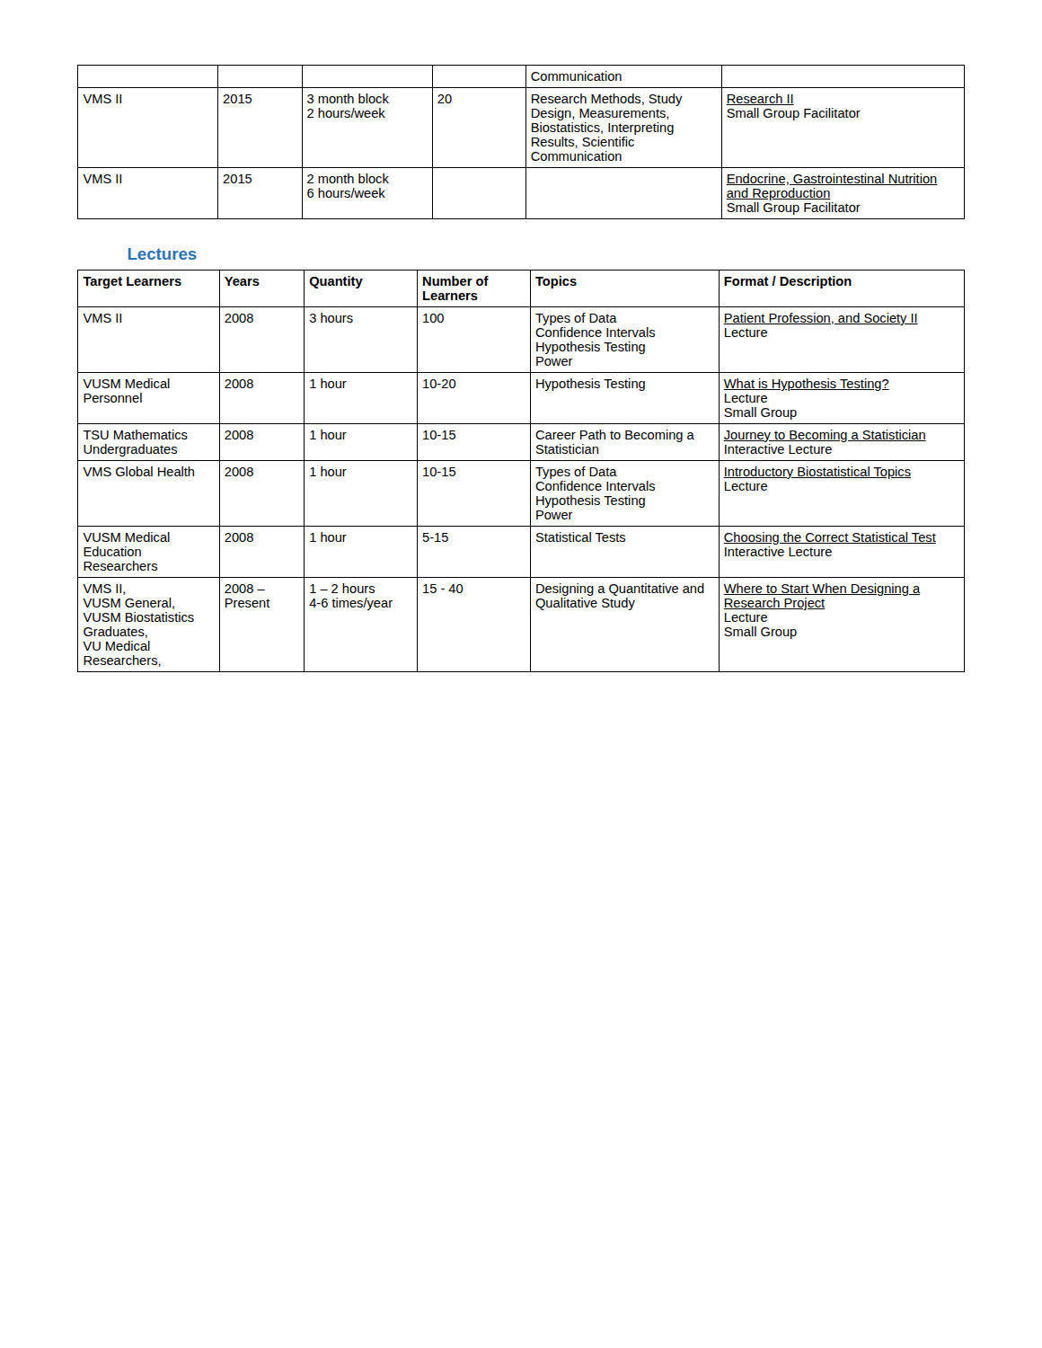| | | | | Communication | |
| VMS II | 2015 | 3 month block 2 hours/week | 20 | Research Methods, Study Design, Measurements, Biostatistics, Interpreting Results, Scientific Communication | Research II Small Group Facilitator |
| VMS II | 2015 | 2 month block 6 hours/week | | | Endocrine, Gastrointestinal Nutrition and Reproduction Small Group Facilitator |
Lectures
| Target Learners | Years | Quantity | Number of Learners | Topics | Format / Description |
| --- | --- | --- | --- | --- | --- |
| VMS II | 2008 | 3 hours | 100 | Types of Data Confidence Intervals Hypothesis Testing Power | Patient Profession, and Society II Lecture |
| VUSM Medical Personnel | 2008 | 1 hour | 10-20 | Hypothesis Testing | What is Hypothesis Testing? Lecture Small Group |
| TSU Mathematics Undergraduates | 2008 | 1 hour | 10-15 | Career Path to Becoming a Statistician | Journey to Becoming a Statistician Interactive Lecture |
| VMS Global Health | 2008 | 1 hour | 10-15 | Types of Data Confidence Intervals Hypothesis Testing Power | Introductory Biostatistical Topics Lecture |
| VUSM Medical Education Researchers | 2008 | 1 hour | 5-15 | Statistical Tests | Choosing the Correct Statistical Test Interactive Lecture |
| VMS II, VUSM General, VUSM Biostatistics Graduates, VU Medical Researchers, | 2008 – Present | 1 – 2 hours 4-6 times/year | 15 - 40 | Designing a Quantitative and Qualitative Study | Where to Start When Designing a Research Project Lecture Small Group |